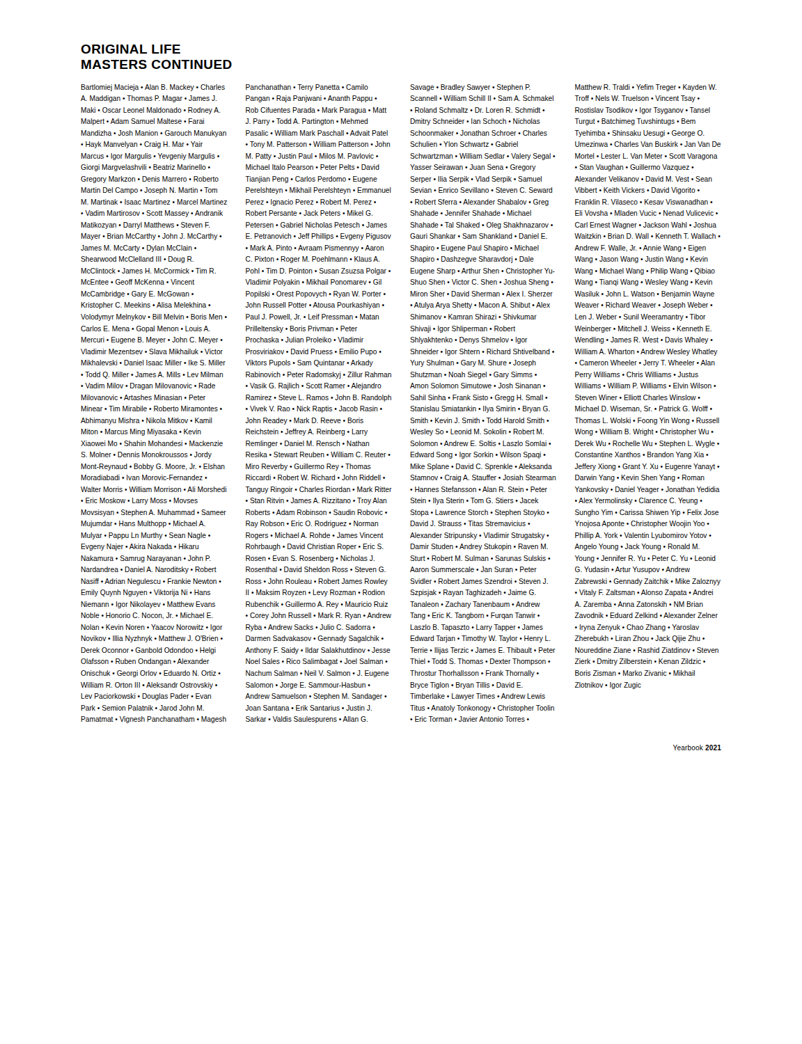Original Life
Masters Continued
Bartlomiej Macieja • Alan B. Mackey • Charles A. Maddigan • Thomas P. Magar • James J. Maki • Oscar Leonel Maldonado • Rodney A. Malpert • Adam Samuel Maltese • Farai Mandizha • Josh Manion • Garouch Manukyan • Hayk Manvelyan • Craig H. Mar • Yair Marcus • Igor Margulis • Yevgeniy Margulis • Giorgi Margvelashvili • Beatriz Marinello • Gregory Markzon • Denis Marrero • Roberto Martin Del Campo • Joseph N. Martin • Tom M. Martinak • Isaac Martinez • Marcel Martinez • Vadim Martirosov • Scott Massey • Andranik Matikozyan • Darryl Matthews • Steven F. Mayer • Brian McCarthy • John J. McCarthy • James M. McCarty • Dylan McClain • Shearwood McClelland III • Doug R. McClintock • James H. McCormick • Tim R. McEntee • Geoff McKenna • Vincent McCambridge • Gary E. McGowan • Kristopher C. Meekins • Alisa Melekhina • Volodymyr Melnykov • Bill Melvin • Boris Men • Carlos E. Mena • Gopal Menon • Louis A. Mercuri • Eugene B. Meyer • John C. Meyer • Vladimir Mezentsev • Slava Mikhailuk • Victor Mikhalevski • Daniel Isaac Miller • Ike S. Miller • Todd Q. Miller • James A. Mills • Lev Milman • Vadim Milov • Dragan Milovanovic • Rade Milovanovic • Artashes Minasian • Peter Minear • Tim Mirabile • Roberto Miramontes • Abhimanyu Mishra • Nikola Mitkov • Kamil Miton • Marcus Ming Miyasaka • Kevin Xiaowei Mo • Shahin Mohandesi • Mackenzie S. Molner • Dennis Monokroussos • Jordy Mont-Reynaud • Bobby G. Moore, Jr. • Elshan Moradiabadi • Ivan Morovic-Fernandez • Walter Morris • William Morrison • Ali Morshedi • Eric Moskow • Larry Moss • Movses Movsisyan • Stephen A. Muhammad • Sameer Mujumdar • Hans Multhopp • Michael A. Mulyar • Pappu Ln Murthy • Sean Nagle • Evgeny Najer • Akira Nakada • Hikaru Nakamura • Samrug Narayanan • John P. Nardandrea • Daniel A. Naroditsky • Robert Nasiff • Adrian Negulescu • Frankie Newton • Emily Quynh Nguyen • Viktorija Ni • Hans Niemann • Igor Nikolayev • Matthew Evans Noble • Honorio C. Nocon, Jr. • Michael E. Nolan • Kevin Noren • Yaacov Norowitz • Igor Novikov • Illia Nyzhnyk • Matthew J. O'Brien • Derek Oconnor • Ganbold Odondoo • Helgi Olafsson • Ruben Ondangan • Alexander Onischuk • Georgi Orlov • Eduardo N. Ortiz • William R. Orton III • Aleksandr Ostrovskiy • Lev Paciorkowski • Douglas Pader • Evan Park • Semion Palatnik • Jarod John M. Pamatmat • Vignesh Panchanatham • Magesh Panchanathan • Terry Panetta • Camilo Pangan • Raja Panjwani • Ananth Pappu • Rob Cifuentes Parada • Mark Paragua • Matt J. Parry • Todd A. Partington • Mehmed Pasalic • William Mark Paschall • Advait Patel • Tony M. Patterson • William Patterson • John M. Patty • Justin Paul • Milos M. Pavlovic • Michael Italo Pearson • Peter Pelts • David Tianjian Peng • Carlos Perdomo • Eugene Perelshteyn • Mikhail Perelshteyn • Emmanuel Perez • Ignacio Perez • Robert M. Perez • Robert Persante • Jack Peters • Mikel G. Petersen • Gabriel Nicholas Petesch • James E. Petranovich • Jeff Phillips • Evgeny Pigusov • Mark A. Pinto • Avraam Pismennyy • Aaron C. Pixton • Roger M. Poehlmann • Klaus A. Pohl • Tim D. Pointon • Susan Zsuzsa Polgar • Vladimir Polyakin • Mikhail Ponomarev • Gil Popilski • Orest Popovych • Ryan W. Porter • John Russell Potter • Atousa Pourkashiyan • Paul J. Powell, Jr. • Leif Pressman • Matan Prilleltensky • Boris Privman • Peter Prochaska • Julian Proleiko • Vladimir Prosviriakov • David Pruess • Emilio Pupo • Viktors Pupols • Sam Quintanar • Arkady Rabinovich • Peter Radomskyj • Zillur Rahman • Vasik G. Rajlich • Scott Ramer • Alejandro Ramirez • Steve L. Ramos • John B. Randolph • Vivek V. Rao • Nick Raptis • Jacob Rasin • John Readey • Mark D. Reeve • Boris Reichstein • Jeffrey A. Reinberg • Larry Remlinger • Daniel M. Rensch • Nathan Resika • Stewart Reuben • William C. Reuter • Miro Reverby • Guillermo Rey • Thomas Riccardi • Robert W. Richard • John Riddell • Tanguy Ringoir • Charles Riordan • Mark Ritter • Stan Ritvin • James A. Rizzitano • Troy Alan Roberts • Adam Robinson • Saudin Robovic • Ray Robson • Eric O. Rodriguez • Norman Rogers • Michael A. Rohde • James Vincent Rohrbaugh • David Christian Roper • Eric S. Rosen • Evan S. Rosenberg • Nicholas J. Rosenthal • David Sheldon Ross • Steven G. Ross • John Rouleau • Robert James Rowley II • Maksim Royzen • Levy Rozman • Rodion Rubenchik • Guillermo A. Rey • Mauricio Ruiz • Corey John Russell • Mark R. Ryan • Andrew Ryba • Andrew Sacks • Julio C. Sadorra • Darmen Sadvakasov • Gennady Sagalchik • Anthony F. Saidy • Ildar Salakhutdinov • Jesse Noel Sales • Rico Salimbagat • Joel Salman • Nachum Salman • Neil V. Salmon • J. Eugene Salomon • Jorge E. Sammour-Hasbun • Andrew Samuelson • Stephen M. Sandager • Joan Santana • Erik Santarius • Justin J. Sarkar • Valdis Saulespurens • Allan G. Savage • Bradley Sawyer • Stephen P. Scannell • William Schill II • Sam A. Schmakel • Roland Schmaltz • Dr. Loren R. Schmidt • Dmitry Schneider • Ian Schoch • Nicholas Schoonmaker • Jonathan Schroer • Charles Schulien • Ylon Schwartz • Gabriel Schwartzman • William Sedlar • Valery Segal • Yasser Seirawan • Juan Sena • Gregory Serper • Ilia Serpik • Vlad Serpik • Samuel Sevian • Enrico Sevillano • Steven C. Seward • Robert Sferra • Alexander Shabalov • Greg Shahade • Jennifer Shahade • Michael Shahade • Tal Shaked • Oleg Shakhnazarov • Gauri Shankar • Sam Shankland • Daniel E. Shapiro • Eugene Paul Shapiro • Michael Shapiro • Dashzegve Sharavdorj • Dale Eugene Sharp • Arthur Shen • Christopher Yu-Shuo Shen • Victor C. Shen • Joshua Sheng • Miron Sher • David Sherman • Alex I. Sherzer • Atulya Arya Shetty • Macon A. Shibut • Alex Shimanov • Kamran Shirazi • Shivkumar Shivaji • Igor Shliperman • Robert Shlyakhtenko • Denys Shmelov • Igor Shneider • Igor Shtern • Richard Shtivelband • Yury Shulman • Gary M. Shure • Joseph Shutzman • Noah Siegel • Gary Simms • Amon Solomon Simutowe • Josh Sinanan • Sahil Sinha • Frank Sisto • Gregg H. Small • Stanislau Smiatankin • Ilya Smirin • Bryan G. Smith • Kevin J. Smith • Todd Harold Smith • Wesley So • Leonid M. Sokolin • Robert M. Solomon • Andrew E. Soltis • Laszlo Somlai • Edward Song • Igor Sorkin • Wilson Spaqi • Mike Splane • David C. Sprenkle • Aleksanda Stamnov • Craig A. Stauffer • Josiah Stearman • Hannes Stefansson • Alan R. Stein • Peter Stein • Ilya Sterin • Tom G. Stiers • Jacek Stopa • Lawrence Storch • Stephen Stoyko • David J. Strauss • Titas Stremavicius • Alexander Stripunsky • Vladimir Strugatsky • Damir Studen • Andrey Stukopin • Raven M. Sturt • Robert M. Sulman • Sarunas Sulskis • Aaron Summerscale • Jan Suran • Peter Svidler • Robert James Szendroi • Steven J. Szpisjak • Rayan Taghizadeh • Jaime G. Tanaleon • Zachary Tanenbaum • Andrew Tang • Eric K. Tangborn • Furqan Tanwir • Laszlo B. Tapaszto • Larry Tapper • James Edward Tarjan • Timothy W. Taylor • Henry L. Terrie • Ilijas Terzic • James E. Thibault • Peter Thiel • Todd S. Thomas • Dexter Thompson • Throstur Thorhallsson • Frank Thornally • Bryce Tiglon • Bryan Tillis • David E. Timberlake • Lawyer Times • Andrew Lewis Titus • Anatoly Tonkonogy • Christopher Toolin • Eric Torman • Javier Antonio Torres • Matthew R. Traldi • Yefim Treger • Kayden W. Troff • Nels W. Truelson • Vincent Tsay • Rostislav Tsodikov • Igor Tsyganov • Tansel Turgut • Batchimeg Tuvshintugs • Bem Tyehimba • Shinsaku Uesugi • George O. Umezinwa • Charles Van Buskirk • Jan Van De Mortel • Lester L. Van Meter • Scott Varagona • Stan Vaughan • Guillermo Vazquez • Alexander Velikanov • David M. Vest • Sean Vibbert • Keith Vickers • David Vigorito • Franklin R. Vilaseco • Kesav Viswanadhan • Eli Vovsha • Mladen Vucic • Nenad Vulicevic • Carl Ernest Wagner • Jackson Wahl • Joshua Waitzkin • Brian D. Wall • Kenneth T. Wallach • Andrew F. Walle, Jr. • Annie Wang • Eigen Wang • Jason Wang • Justin Wang • Kevin Wang • Michael Wang • Philip Wang • Qibiao Wang • Tianqi Wang • Wesley Wang • Kevin Wasiluk • John L. Watson • Benjamin Wayne Weaver • Richard Weaver • Joseph Weber • Len J. Weber • Sunil Weeramantry • Tibor Weinberger • Mitchell J. Weiss • Kenneth E. Wendling • James R. West • Davis Whaley • William A. Wharton • Andrew Wesley Whatley • Cameron Wheeler • Jerry T. Wheeler • Alan Perry Williams • Chris Williams • Justus Williams • William P. Williams • Elvin Wilson • Steven Winer • Elliott Charles Winslow • Michael D. Wiseman, Sr. • Patrick G. Wolff • Thomas L. Wolski • Foong Yin Wong • Russell Wong • William B. Wright • Christopher Wu • Derek Wu • Rochelle Wu • Stephen L. Wygle • Constantine Xanthos • Brandon Yang Xia • Jeffery Xiong • Grant Y. Xu • Eugenre Yanayt • Darwin Yang • Kevin Shen Yang • Roman Yankovsky • Daniel Yeager • Jonathan Yedidia • Alex Yermolinsky • Clarence C. Yeung • Sungho Yim • Carissa Shiwen Yip • Felix Jose Ynojosa Aponte • Christopher Woojin Yoo • Phillip A. York • Valentin Lyubomirov Yotov • Angelo Young • Jack Young • Ronald M. Young • Jennifer R. Yu • Peter C. Yu • Leonid G. Yudasin • Artur Yusupov • Andrew Zabrewski • Gennady Zaitchik • Mike Zaloznyy • Vitaly F. Zaltsman • Alonso Zapata • Andrei A. Zaremba • Anna Zatonskih • NM Brian Zavodnik • Eduard Zelkind • Alexander Zelner • Iryna Zenyuk • Chao Zhang • Yaroslav Zherebukh • Liran Zhou • Jack Qijie Zhu • Noureddine Ziane • Rashid Ziatdinov • Steven Zierk • Dmitry Zilberstein • Kenan Zildzic • Boris Zisman • Marko Zivanic • Mikhail Zlotnikov • Igor Zugic
Yearbook 2021